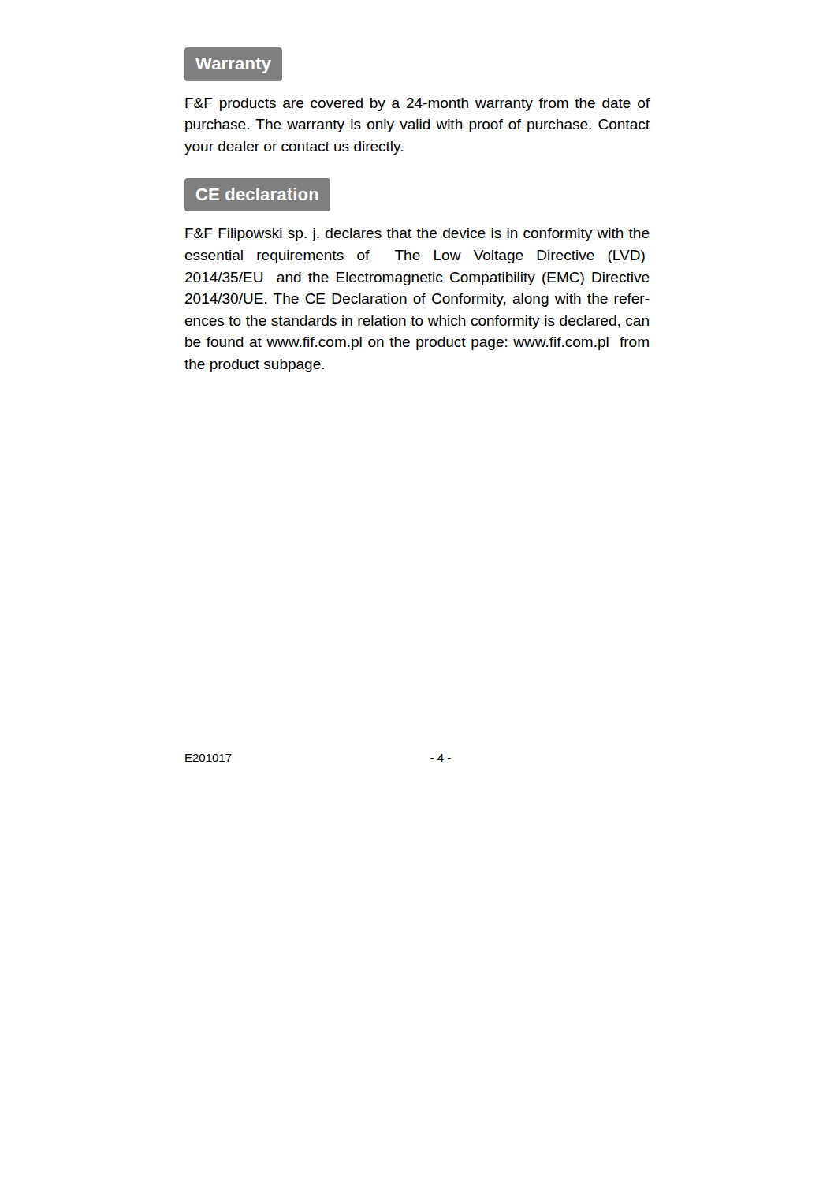Warranty
F&F products are covered by a 24-month warranty from the date of purchase. The warranty is only valid with proof of purchase. Contact your dealer or contact us directly.
CE declaration
F&F Filipowski sp. j. declares that the device is in conformity with the essential requirements of The Low Voltage Directive (LVD) 2014/35/EU and the Electromagnetic Compatibility (EMC) Directive 2014/30/UE. The CE Declaration of Conformity, along with the references to the standards in relation to which conformity is declared, can be found at www.fif.com.pl on the product page: www.fif.com.pl from the product subpage.
E201017
- 4 -